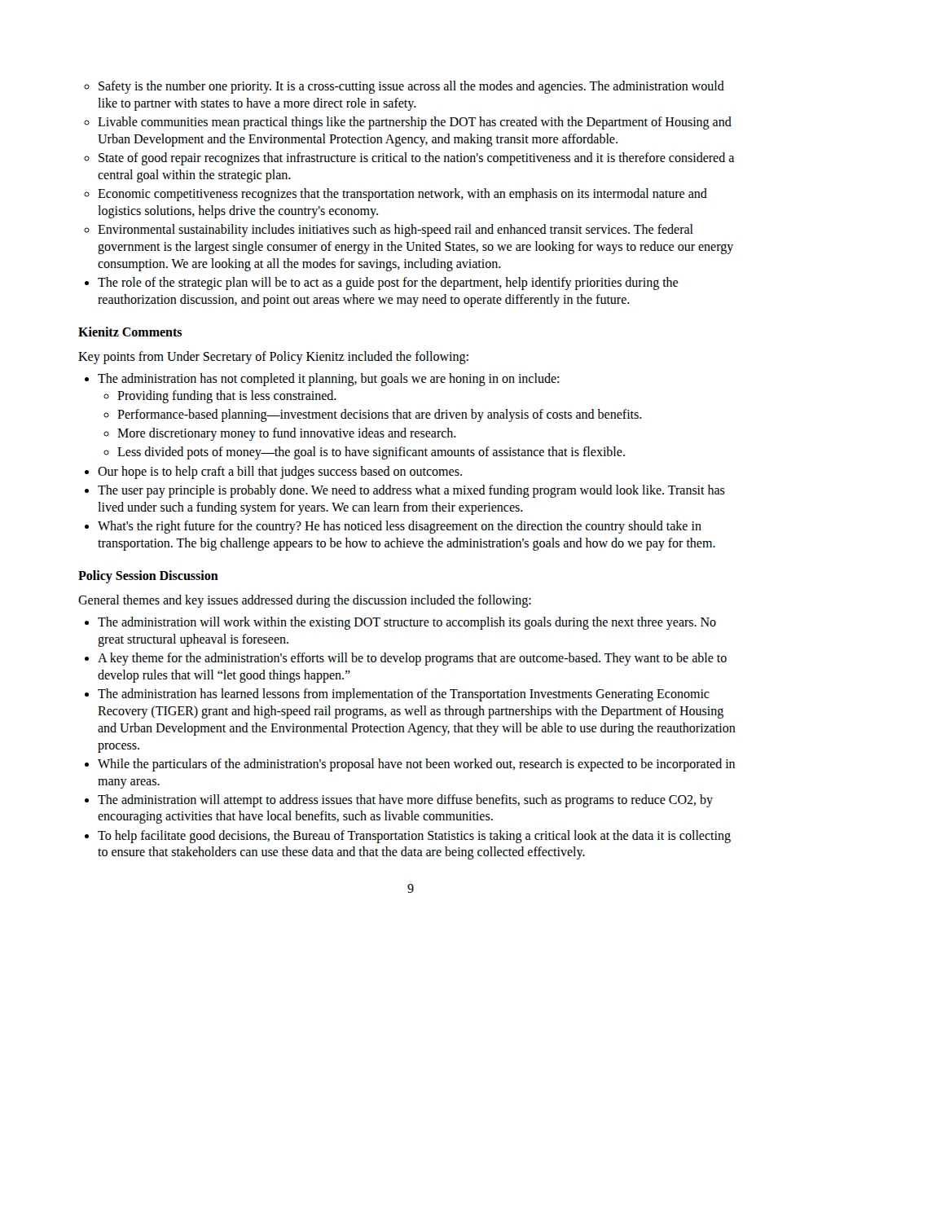Safety is the number one priority. It is a cross-cutting issue across all the modes and agencies. The administration would like to partner with states to have a more direct role in safety.
Livable communities mean practical things like the partnership the DOT has created with the Department of Housing and Urban Development and the Environmental Protection Agency, and making transit more affordable.
State of good repair recognizes that infrastructure is critical to the nation's competitiveness and it is therefore considered a central goal within the strategic plan.
Economic competitiveness recognizes that the transportation network, with an emphasis on its intermodal nature and logistics solutions, helps drive the country's economy.
Environmental sustainability includes initiatives such as high-speed rail and enhanced transit services. The federal government is the largest single consumer of energy in the United States, so we are looking for ways to reduce our energy consumption. We are looking at all the modes for savings, including aviation.
The role of the strategic plan will be to act as a guide post for the department, help identify priorities during the reauthorization discussion, and point out areas where we may need to operate differently in the future.
Kienitz Comments
Key points from Under Secretary of Policy Kienitz included the following:
The administration has not completed it planning, but goals we are honing in on include:
Providing funding that is less constrained.
Performance-based planning—investment decisions that are driven by analysis of costs and benefits.
More discretionary money to fund innovative ideas and research.
Less divided pots of money—the goal is to have significant amounts of assistance that is flexible.
Our hope is to help craft a bill that judges success based on outcomes.
The user pay principle is probably done. We need to address what a mixed funding program would look like. Transit has lived under such a funding system for years. We can learn from their experiences.
What's the right future for the country? He has noticed less disagreement on the direction the country should take in transportation. The big challenge appears to be how to achieve the administration's goals and how do we pay for them.
Policy Session Discussion
General themes and key issues addressed during the discussion included the following:
The administration will work within the existing DOT structure to accomplish its goals during the next three years. No great structural upheaval is foreseen.
A key theme for the administration's efforts will be to develop programs that are outcome-based. They want to be able to develop rules that will “let good things happen.”
The administration has learned lessons from implementation of the Transportation Investments Generating Economic Recovery (TIGER) grant and high-speed rail programs, as well as through partnerships with the Department of Housing and Urban Development and the Environmental Protection Agency, that they will be able to use during the reauthorization process.
While the particulars of the administration's proposal have not been worked out, research is expected to be incorporated in many areas.
The administration will attempt to address issues that have more diffuse benefits, such as programs to reduce CO2, by encouraging activities that have local benefits, such as livable communities.
To help facilitate good decisions, the Bureau of Transportation Statistics is taking a critical look at the data it is collecting to ensure that stakeholders can use these data and that the data are being collected effectively.
9